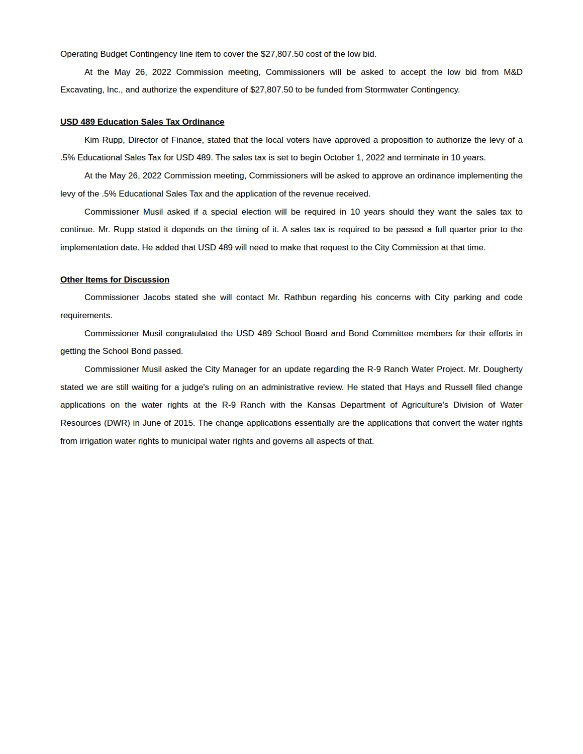Operating Budget Contingency line item to cover the $27,807.50 cost of the low bid.
At the May 26, 2022 Commission meeting, Commissioners will be asked to accept the low bid from M&D Excavating, Inc., and authorize the expenditure of $27,807.50 to be funded from Stormwater Contingency.
USD 489 Education Sales Tax Ordinance
Kim Rupp, Director of Finance, stated that the local voters have approved a proposition to authorize the levy of a .5% Educational Sales Tax for USD 489. The sales tax is set to begin October 1, 2022 and terminate in 10 years.
At the May 26, 2022 Commission meeting, Commissioners will be asked to approve an ordinance implementing the levy of the .5% Educational Sales Tax and the application of the revenue received.
Commissioner Musil asked if a special election will be required in 10 years should they want the sales tax to continue. Mr. Rupp stated it depends on the timing of it. A sales tax is required to be passed a full quarter prior to the implementation date. He added that USD 489 will need to make that request to the City Commission at that time.
Other Items for Discussion
Commissioner Jacobs stated she will contact Mr. Rathbun regarding his concerns with City parking and code requirements.
Commissioner Musil congratulated the USD 489 School Board and Bond Committee members for their efforts in getting the School Bond passed.
Commissioner Musil asked the City Manager for an update regarding the R-9 Ranch Water Project. Mr. Dougherty stated we are still waiting for a judge's ruling on an administrative review. He stated that Hays and Russell filed change applications on the water rights at the R-9 Ranch with the Kansas Department of Agriculture's Division of Water Resources (DWR) in June of 2015. The change applications essentially are the applications that convert the water rights from irrigation water rights to municipal water rights and governs all aspects of that.